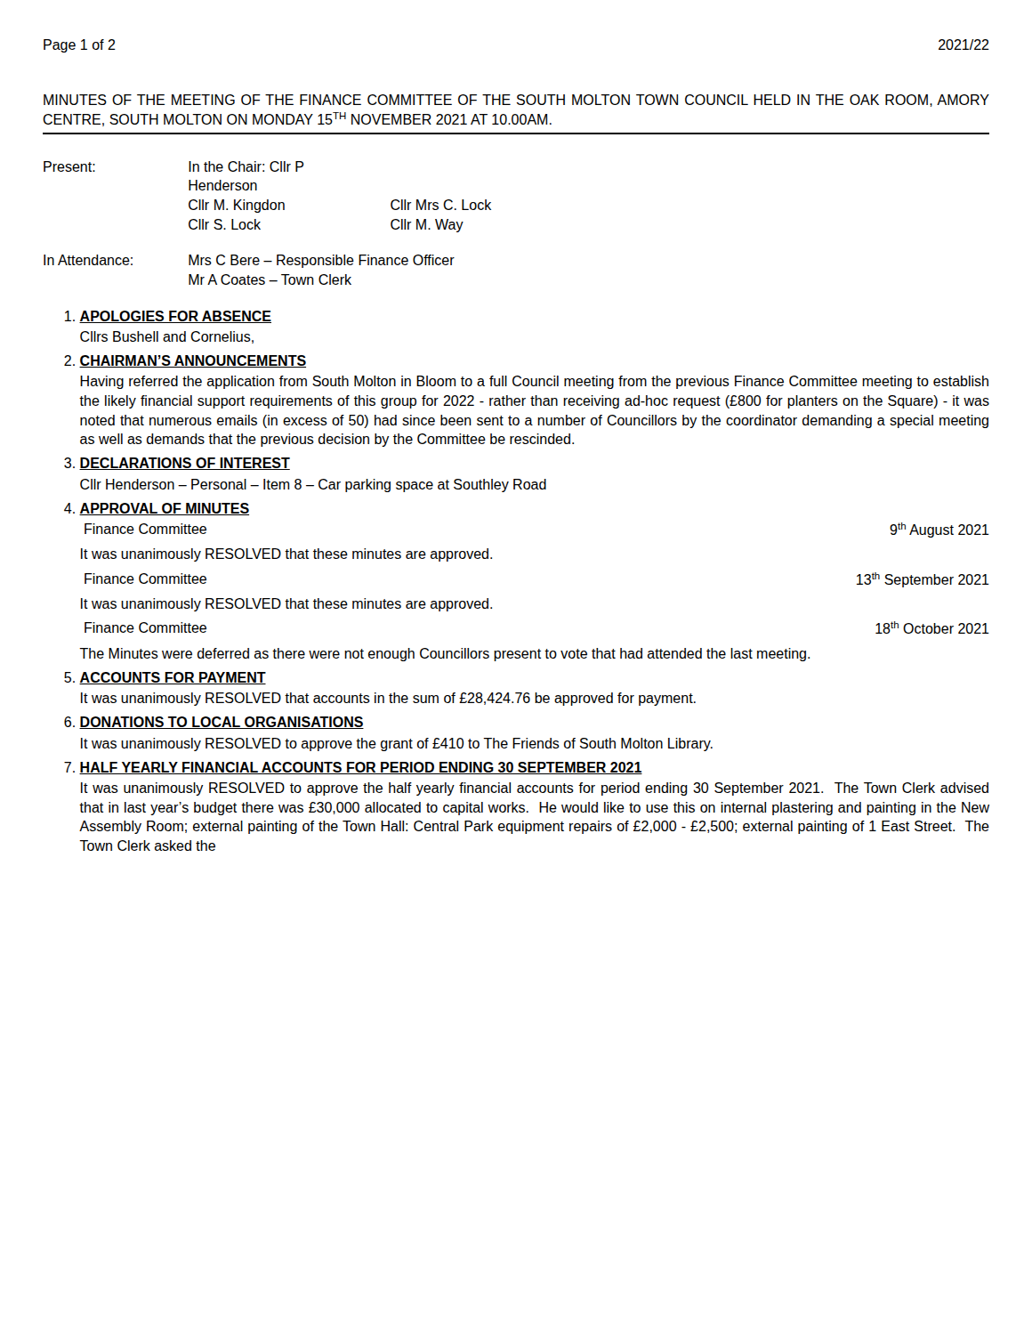Page 1 of 2 2021/22
Minutes of the meeting of the Finance Committee of the South Molton Town Council held in the Oak Room, Amory Centre, South Molton on Monday 15th November 2021 at 10.00am.
| Present: | In the Chair: Cllr P Henderson | |
| | Cllr M. Kingdon | Cllr Mrs C. Lock |
| | Cllr S. Lock | Cllr M. Way |
| In Attendance: | Mrs C Bere – Responsible Finance Officer |
| | Mr A Coates – Town Clerk |
Apologies for Absence
Cllrs Bushell and Cornelius,
Chairman’s Announcements
Having referred the application from South Molton in Bloom to a full Council meeting from the previous Finance Committee meeting to establish the likely financial support requirements of this group for 2022 - rather than receiving ad-hoc request (£800 for planters on the Square) - it was noted that numerous emails (in excess of 50) had since been sent to a number of Councillors by the coordinator demanding a special meeting as well as demands that the previous decision by the Committee be rescinded.
Declarations of Interest
Cllr Henderson – Personal – Item 8 – Car parking space at Southley Road
Approval of Minutes
Finance Committee 9th August 2021
It was unanimously RESOLVED that these minutes are approved.
Finance Committee 13th September 2021
It was unanimously RESOLVED that these minutes are approved.
Finance Committee 18th October 2021
The Minutes were deferred as there were not enough Councillors present to vote that had attended the last meeting.
Accounts for Payment
It was unanimously RESOLVED that accounts in the sum of £28,424.76 be approved for payment.
Donations to Local Organisations
It was unanimously RESOLVED to approve the grant of £410 to The Friends of South Molton Library.
Half Yearly Financial Accounts for Period Ending 30 September 2021
It was unanimously RESOLVED to approve the half yearly financial accounts for period ending 30 September 2021. The Town Clerk advised that in last year’s budget there was £30,000 allocated to capital works. He would like to use this on internal plastering and painting in the New Assembly Room; external painting of the Town Hall: Central Park equipment repairs of £2,000 - £2,500; external painting of 1 East Street. The Town Clerk asked the